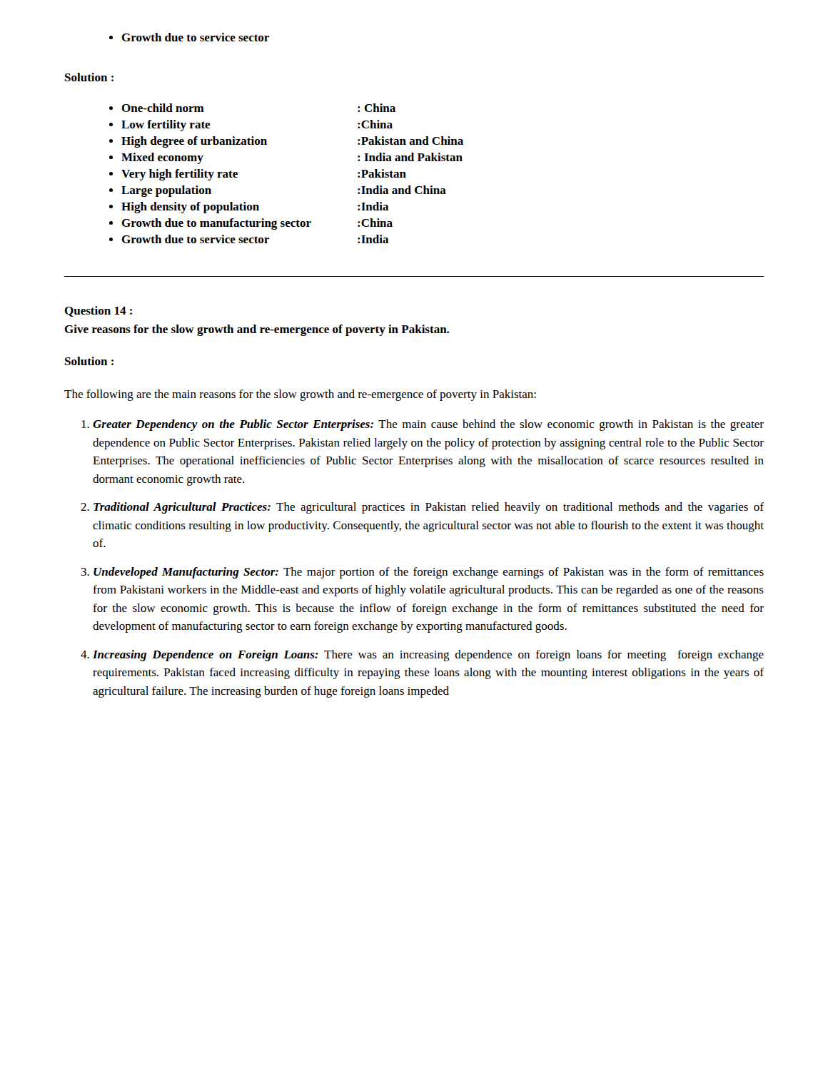Growth due to service sector
Solution :
One-child norm: China
Low fertility rate:China
High degree of urbanization:Pakistan and China
Mixed economy: India and Pakistan
Very high fertility rate:Pakistan
Large population:India and China
High density of population:India
Growth due to manufacturing sector:China
Growth due to service sector:India
Question 14 :
Give reasons for the slow growth and re-emergence of poverty in Pakistan.
Solution :
The following are the main reasons for the slow growth and re-emergence of poverty in Pakistan:
Greater Dependency on the Public Sector Enterprises: The main cause behind the slow economic growth in Pakistan is the greater dependence on Public Sector Enterprises. Pakistan relied largely on the policy of protection by assigning central role to the Public Sector Enterprises. The operational inefficiencies of Public Sector Enterprises along with the misallocation of scarce resources resulted in dormant economic growth rate.
Traditional Agricultural Practices: The agricultural practices in Pakistan relied heavily on traditional methods and the vagaries of climatic conditions resulting in low productivity. Consequently, the agricultural sector was not able to flourish to the extent it was thought of.
Undeveloped Manufacturing Sector: The major portion of the foreign exchange earnings of Pakistan was in the form of remittances from Pakistani workers in the Middle-east and exports of highly volatile agricultural products. This can be regarded as one of the reasons for the slow economic growth. This is because the inflow of foreign exchange in the form of remittances substituted the need for development of manufacturing sector to earn foreign exchange by exporting manufactured goods.
Increasing Dependence on Foreign Loans: There was an increasing dependence on foreign loans for meeting foreign exchange requirements. Pakistan faced increasing difficulty in repaying these loans along with the mounting interest obligations in the years of agricultural failure. The increasing burden of huge foreign loans impeded